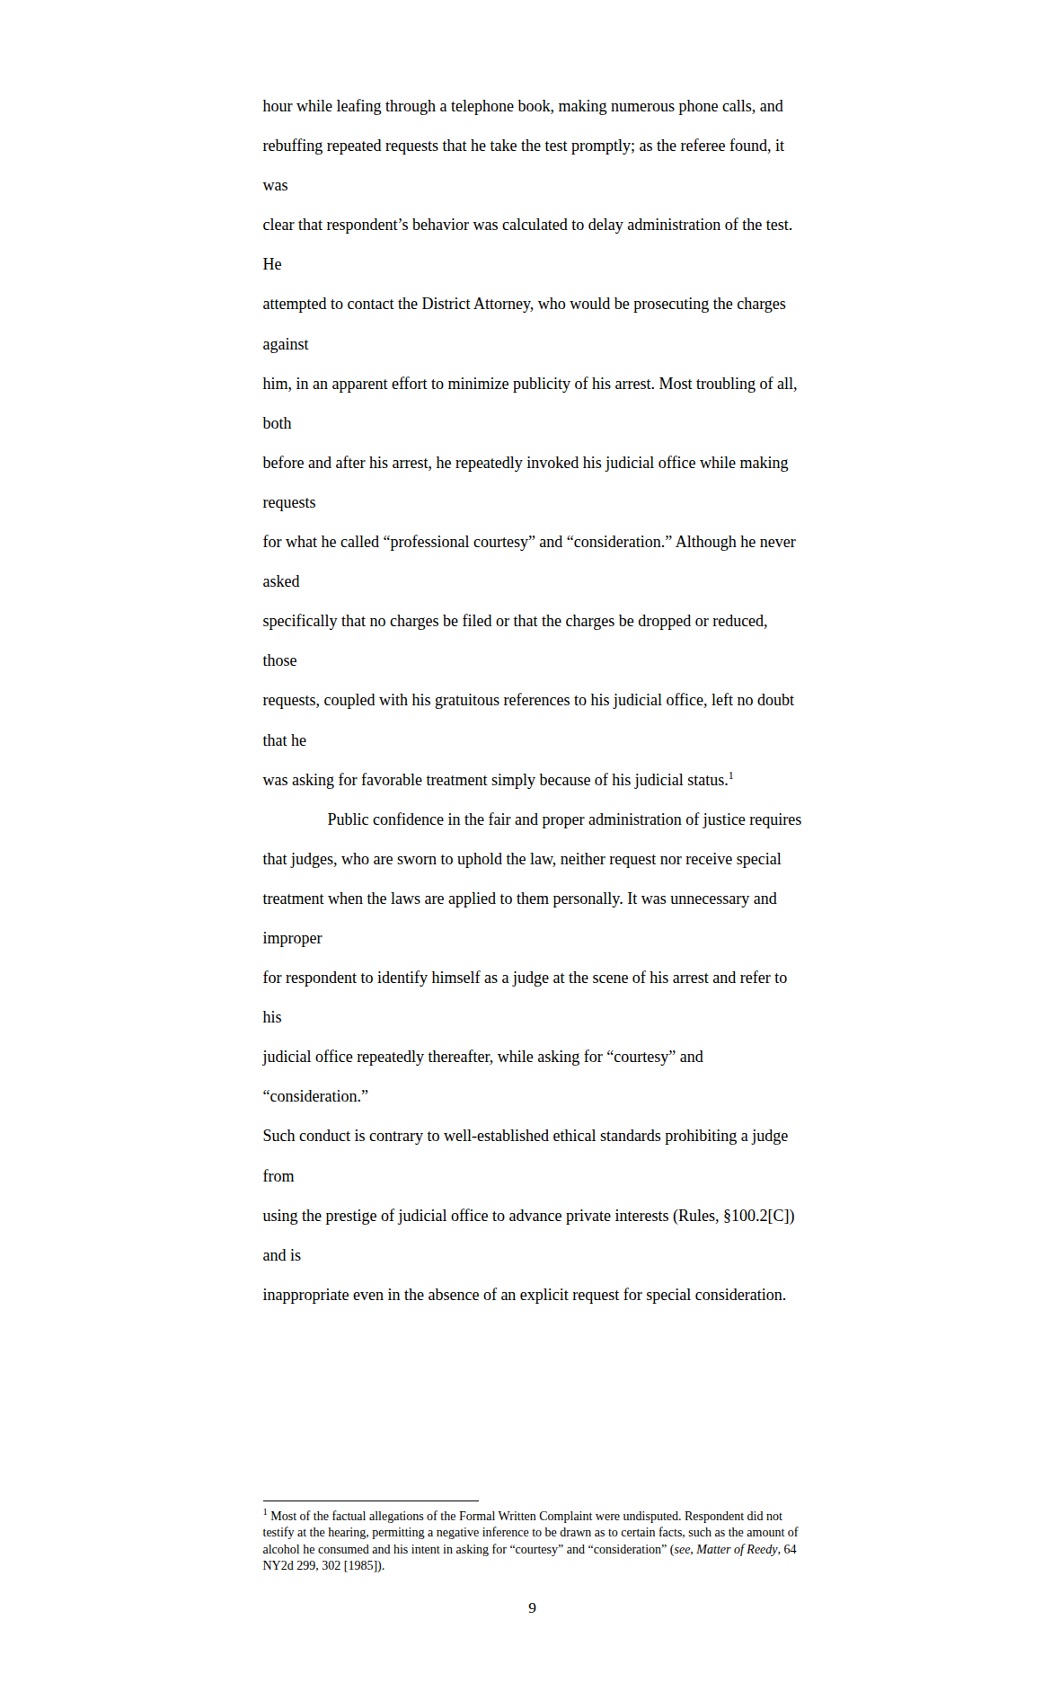hour while leafing through a telephone book, making numerous phone calls, and
rebuffing repeated requests that he take the test promptly; as the referee found, it was
clear that respondent’s behavior was calculated to delay administration of the test. He
attempted to contact the District Attorney, who would be prosecuting the charges against
him, in an apparent effort to minimize publicity of his arrest. Most troubling of all, both
before and after his arrest, he repeatedly invoked his judicial office while making requests
for what he called “professional courtesy” and “consideration.” Although he never asked
specifically that no charges be filed or that the charges be dropped or reduced, those
requests, coupled with his gratuitous references to his judicial office, left no doubt that he
was asking for favorable treatment simply because of his judicial status.1
Public confidence in the fair and proper administration of justice requires
that judges, who are sworn to uphold the law, neither request nor receive special
treatment when the laws are applied to them personally. It was unnecessary and improper
for respondent to identify himself as a judge at the scene of his arrest and refer to his
judicial office repeatedly thereafter, while asking for “courtesy” and “consideration.”
Such conduct is contrary to well-established ethical standards prohibiting a judge from
using the prestige of judicial office to advance private interests (Rules, §100.2[C]) and is
inappropriate even in the absence of an explicit request for special consideration.
1 Most of the factual allegations of the Formal Written Complaint were undisputed. Respondent did not testify at the hearing, permitting a negative inference to be drawn as to certain facts, such as the amount of alcohol he consumed and his intent in asking for “courtesy” and “consideration” (see, Matter of Reedy, 64 NY2d 299, 302 [1985]).
9